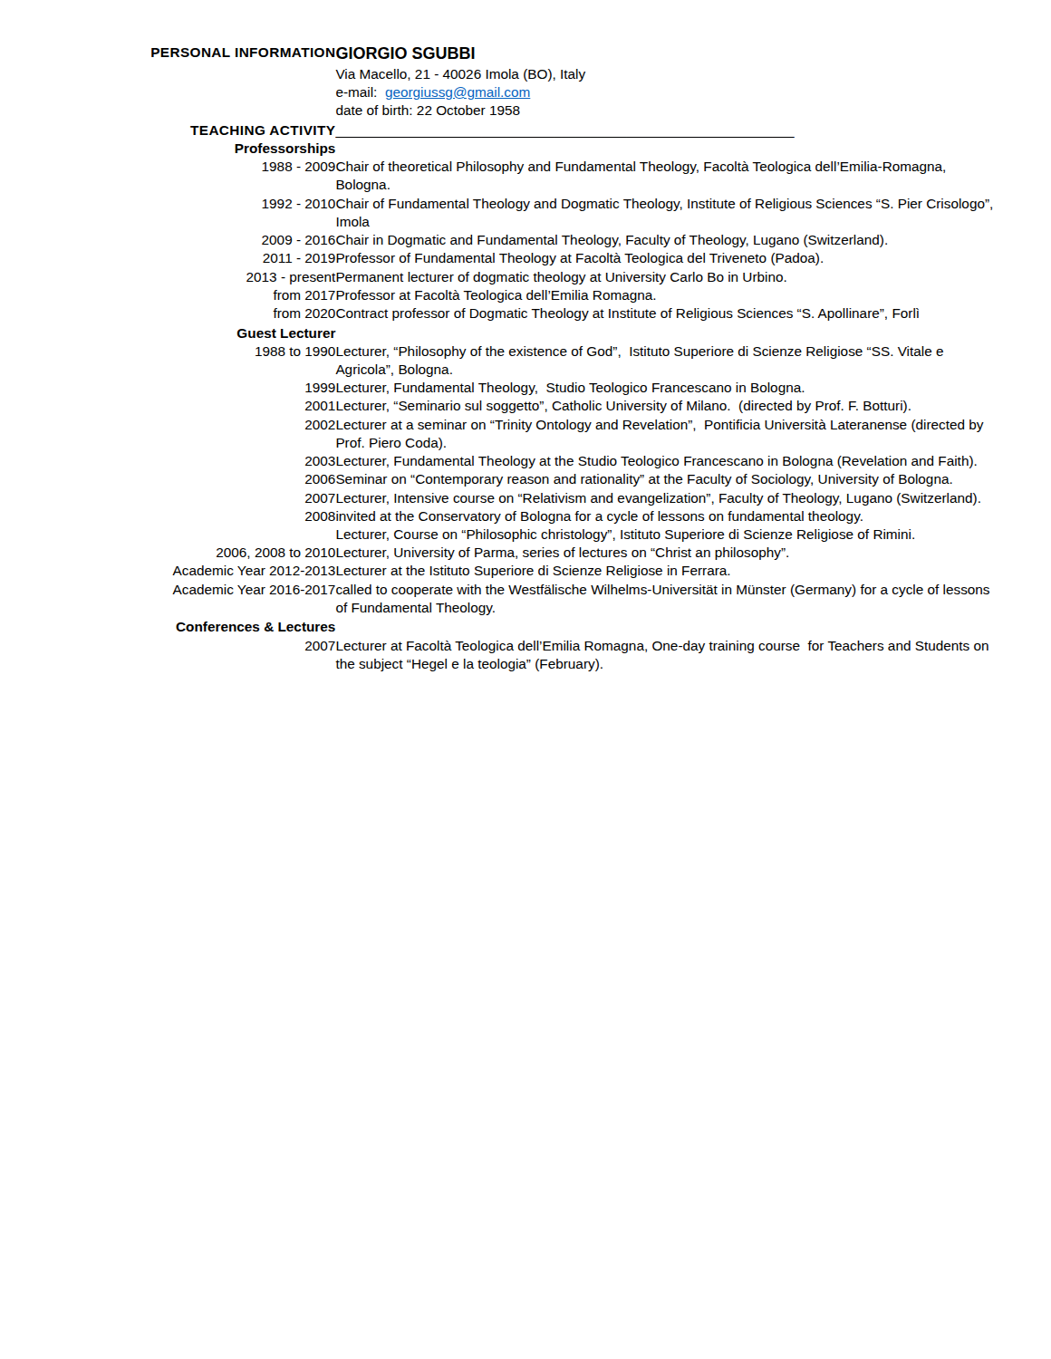| PERSONAL INFORMATION | GIORGIO SGUBBI |
| | Via Macello, 21 - 40026 Imola (BO), Italy |
| | e-mail: georgiussg@gmail.com |
| | date of birth: 22 October 1958 |
| TEACHING ACTIVITY | _______________________________________________________________ |
| Professorships | |
| 1988 - 2009 | Chair of theoretical Philosophy and Fundamental Theology, Facoltà Teologica dell’Emilia-Romagna, Bologna. |
| 1992 - 2010 | Chair of Fundamental Theology and Dogmatic Theology, Institute of Religious Sciences “S. Pier Crisologo”, Imola |
| 2009 - 2016 | Chair in Dogmatic and Fundamental Theology, Faculty of Theology, Lugano (Switzerland). |
| 2011 - 2019 | Professor of Fundamental Theology at Facoltà Teologica del Triveneto (Padoa). |
| 2013 - present | Permanent lecturer of dogmatic theology at University Carlo Bo in Urbino. |
| from 2017 | Professor at Facoltà Teologica dell’Emilia Romagna. |
| from 2020 | Contract professor of Dogmatic Theology at Institute of Religious Sciences “S. Apollinare”, Forlì |
| Guest Lecturer | |
| 1988 to 1990 | Lecturer, “Philosophy of the existence of God”, Istituto Superiore di Scienze Religiose “SS. Vitale e Agricola”, Bologna. |
| 1999 | Lecturer, Fundamental Theology, Studio Teologico Francescano in Bologna. |
| 2001 | Lecturer, “Seminario sul soggetto”, Catholic University of Milano. (directed by Prof. F. Botturi). |
| 2002 | Lecturer at a seminar on “Trinity Ontology and Revelation”, Pontificia Università Lateranense (directed by Prof. Piero Coda). |
| 2003 | Lecturer, Fundamental Theology at the Studio Teologico Francescano in Bologna (Revelation and Faith). |
| 2006 | Seminar on “Contemporary reason and rationality” at the Faculty of Sociology, University of Bologna. |
| 2007 | Lecturer, Intensive course on “Relativism and evangelization”, Faculty of Theology, Lugano (Switzerland). |
| 2008 | invited at the Conservatory of Bologna for a cycle of lessons on fundamental theology. |
| | Lecturer, Course on “Philosophic christology”, Istituto Superiore di Scienze Religiose of Rimini. |
| 2006, 2008 to 2010 | Lecturer, University of Parma, series of lectures on “Christ an philosophy”. |
| Academic Year 2012-2013 | Lecturer at the Istituto Superiore di Scienze Religiose in Ferrara. |
| Academic Year 2016-2017 | called to cooperate with the Westfälische Wilhelms-Universität in Münster (Germany) for a cycle of lessons of Fundamental Theology. |
| Conferences & Lectures | |
| 2007 | Lecturer at Facoltà Teologica dell’Emilia Romagna, One-day training course for Teachers and Students on the subject “Hegel e la teologia” (February). |